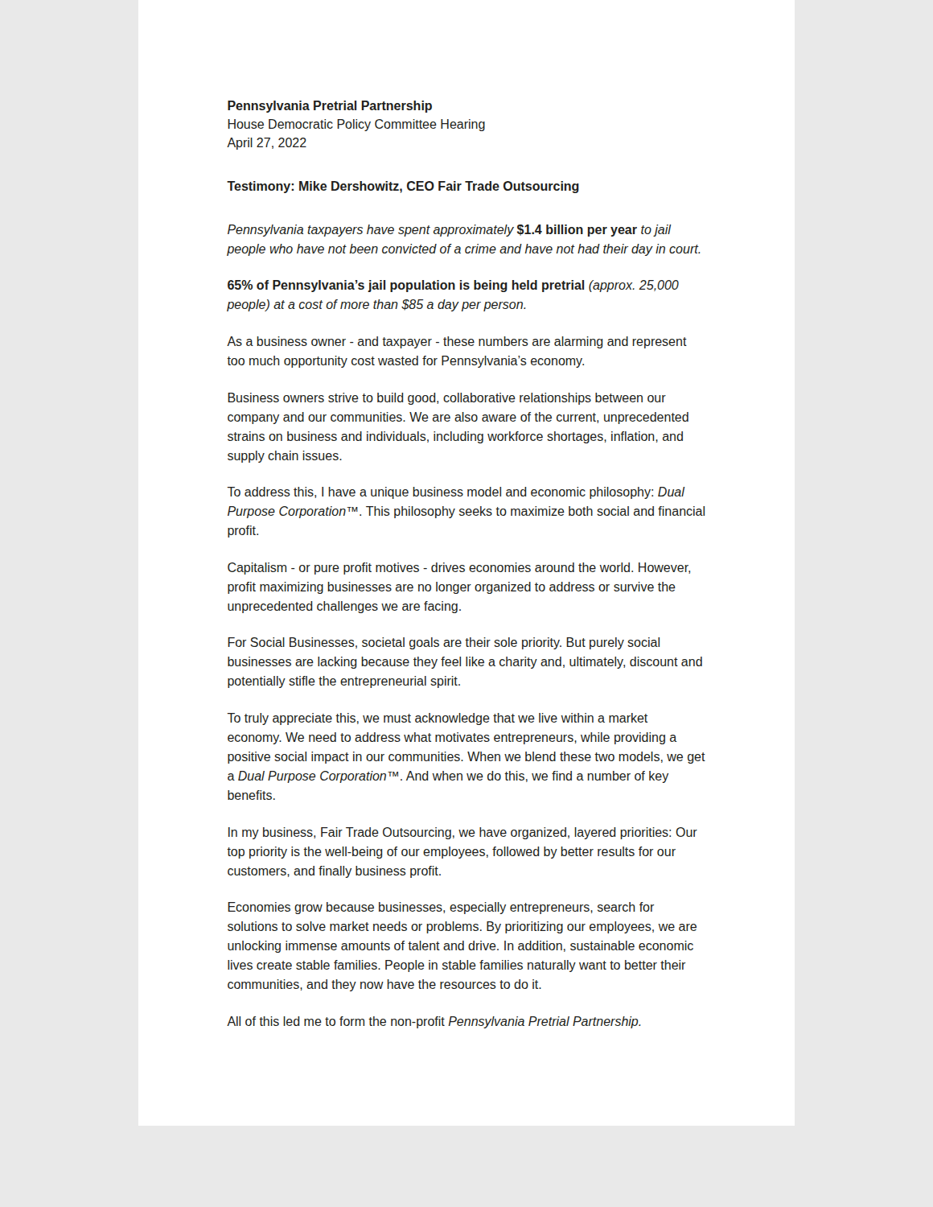Pennsylvania Pretrial Partnership
House Democratic Policy Committee Hearing
April 27, 2022
Testimony: Mike Dershowitz, CEO Fair Trade Outsourcing
Pennsylvania taxpayers have spent approximately $1.4 billion per year to jail people who have not been convicted of a crime and have not had their day in court.
65% of Pennsylvania’s jail population is being held pretrial (approx. 25,000 people) at a cost of more than $85 a day per person.
As a business owner - and taxpayer - these numbers are alarming and represent too much opportunity cost wasted for Pennsylvania’s economy.
Business owners strive to build good, collaborative relationships between our company and our communities. We are also aware of the current, unprecedented strains on business and individuals, including workforce shortages, inflation, and supply chain issues.
To address this, I have a unique business model and economic philosophy: Dual Purpose Corporation™. This philosophy seeks to maximize both social and financial profit.
Capitalism - or pure profit motives - drives economies around the world. However, profit maximizing businesses are no longer organized to address or survive the unprecedented challenges we are facing.
For Social Businesses, societal goals are their sole priority. But purely social businesses are lacking because they feel like a charity and, ultimately, discount and potentially stifle the entrepreneurial spirit.
To truly appreciate this, we must acknowledge that we live within a market economy. We need to address what motivates entrepreneurs, while providing a positive social impact in our communities. When we blend these two models, we get a Dual Purpose Corporation™. And when we do this, we find a number of key benefits.
In my business, Fair Trade Outsourcing, we have organized, layered priorities: Our top priority is the well-being of our employees, followed by better results for our customers, and finally business profit.
Economies grow because businesses, especially entrepreneurs, search for solutions to solve market needs or problems. By prioritizing our employees, we are unlocking immense amounts of talent and drive. In addition, sustainable economic lives create stable families. People in stable families naturally want to better their communities, and they now have the resources to do it.
All of this led me to form the non-profit Pennsylvania Pretrial Partnership.